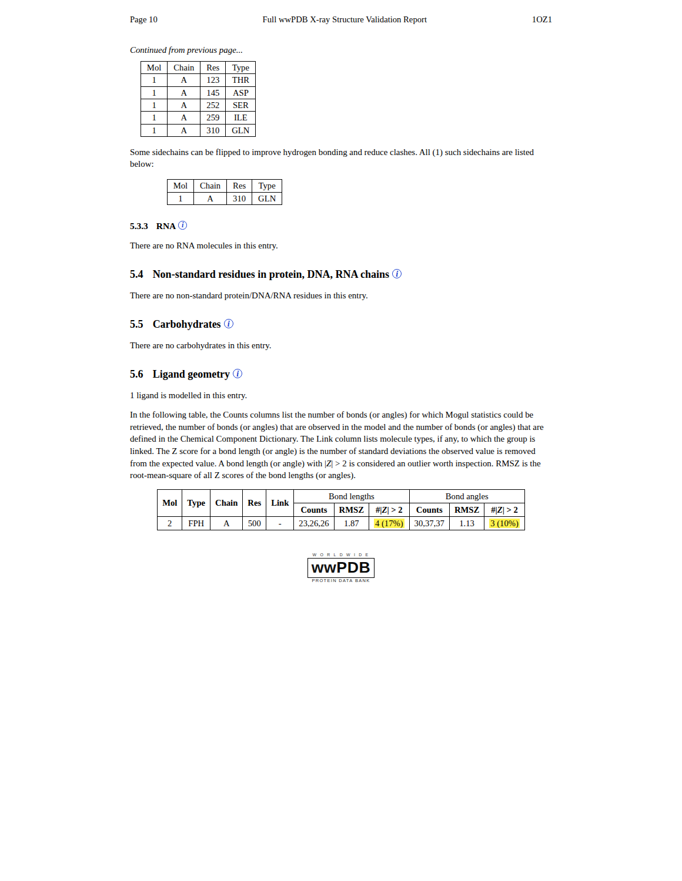Page 10
Full wwPDB X-ray Structure Validation Report
1OZ1
Continued from previous page...
| Mol | Chain | Res | Type |
| --- | --- | --- | --- |
| 1 | A | 123 | THR |
| 1 | A | 145 | ASP |
| 1 | A | 252 | SER |
| 1 | A | 259 | ILE |
| 1 | A | 310 | GLN |
Some sidechains can be flipped to improve hydrogen bonding and reduce clashes. All (1) such sidechains are listed below:
| Mol | Chain | Res | Type |
| --- | --- | --- | --- |
| 1 | A | 310 | GLN |
5.3.3 RNAi
There are no RNA molecules in this entry.
5.4 Non-standard residues in protein, DNA, RNA chainsi
There are no non-standard protein/DNA/RNA residues in this entry.
5.5 Carbohydratesi
There are no carbohydrates in this entry.
5.6 Ligand geometryi
1 ligand is modelled in this entry.
In the following table, the Counts columns list the number of bonds (or angles) for which Mogul statistics could be retrieved, the number of bonds (or angles) that are observed in the model and the number of bonds (or angles) that are defined in the Chemical Component Dictionary. The Link column lists molecule types, if any, to which the group is linked. The Z score for a bond length (or angle) is the number of standard deviations the observed value is removed from the expected value. A bond length (or angle) with |Z| > 2 is considered an outlier worth inspection. RMSZ is the root-mean-square of all Z scores of the bond lengths (or angles).
| Mol | Type | Chain | Res | Link | Bond lengths | Bond angles |
| --- | --- | --- | --- | --- | --- | --- |
| Counts | RMSZ | #/ Z / > 2 | Counts | RMSZ | #/ Z / > 2 |
| 2 | FPH | A | 500 | - | 23,26,26 | 1.87 | 4 (17%) | 30,37,37 | 1.13 | 3 (10%) |
W O R L D W I D E ww PDB PROTEIN DATA BANK